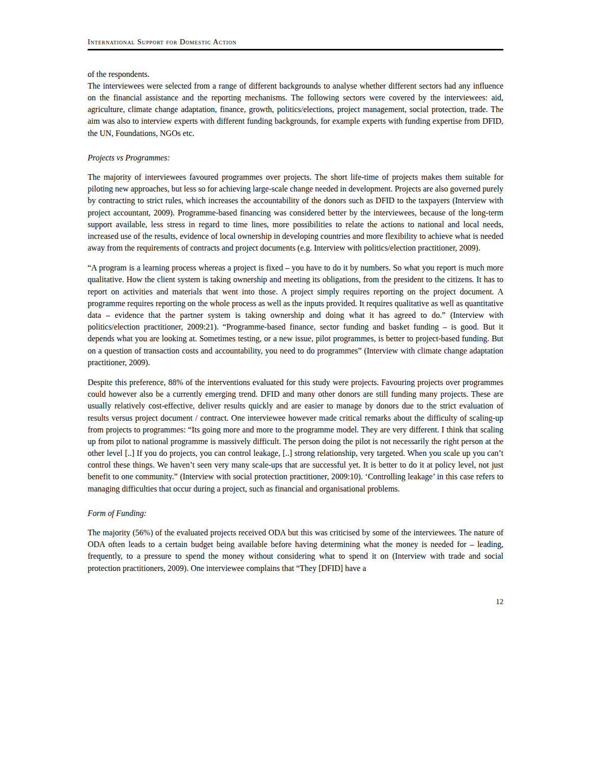International Support for Domestic Action
of the respondents.
The interviewees were selected from a range of different backgrounds to analyse whether different sectors had any influence on the financial assistance and the reporting mechanisms. The following sectors were covered by the interviewees: aid, agriculture, climate change adaptation, finance, growth, politics/elections, project management, social protection, trade. The aim was also to interview experts with different funding backgrounds, for example experts with funding expertise from DFID, the UN, Foundations, NGOs etc.
Projects vs Programmes:
The majority of interviewees favoured programmes over projects. The short life-time of projects makes them suitable for piloting new approaches, but less so for achieving large-scale change needed in development. Projects are also governed purely by contracting to strict rules, which increases the accountability of the donors such as DFID to the taxpayers (Interview with project accountant, 2009). Programme-based financing was considered better by the interviewees, because of the long-term support available, less stress in regard to time lines, more possibilities to relate the actions to national and local needs, increased use of the results, evidence of local ownership in developing countries and more flexibility to achieve what is needed away from the requirements of contracts and project documents (e.g. Interview with politics/election practitioner, 2009).
“A program is a learning process whereas a project is fixed – you have to do it by numbers. So what you report is much more qualitative. How the client system is taking ownership and meeting its obligations, from the president to the citizens. It has to report on activities and materials that went into those. A project simply requires reporting on the project document. A programme requires reporting on the whole process as well as the inputs provided. It requires qualitative as well as quantitative data – evidence that the partner system is taking ownership and doing what it has agreed to do.” (Interview with politics/election practitioner, 2009:21). “Programme-based finance, sector funding and basket funding – is good. But it depends what you are looking at. Sometimes testing, or a new issue, pilot programmes, is better to project-based funding. But on a question of transaction costs and accountability, you need to do programmes” (Interview with climate change adaptation practitioner, 2009).
Despite this preference, 88% of the interventions evaluated for this study were projects. Favouring projects over programmes could however also be a currently emerging trend. DFID and many other donors are still funding many projects. These are usually relatively cost-effective, deliver results quickly and are easier to manage by donors due to the strict evaluation of results versus project document / contract. One interviewee however made critical remarks about the difficulty of scaling-up from projects to programmes: “Its going more and more to the programme model. They are very different. I think that scaling up from pilot to national programme is massively difficult. The person doing the pilot is not necessarily the right person at the other level [..] If you do projects, you can control leakage, [..] strong relationship, very targeted. When you scale up you can’t control these things. We haven’t seen very many scale-ups that are successful yet. It is better to do it at policy level, not just benefit to one community.” (Interview with social protection practitioner, 2009:10). ‘Controlling leakage’ in this case refers to managing difficulties that occur during a project, such as financial and organisational problems.
Form of Funding:
The majority (56%) of the evaluated projects received ODA but this was criticised by some of the interviewees. The nature of ODA often leads to a certain budget being available before having determining what the money is needed for – leading, frequently, to a pressure to spend the money without considering what to spend it on (Interview with trade and social protection practitioners, 2009). One interviewee complains that “They [DFID] have a
12